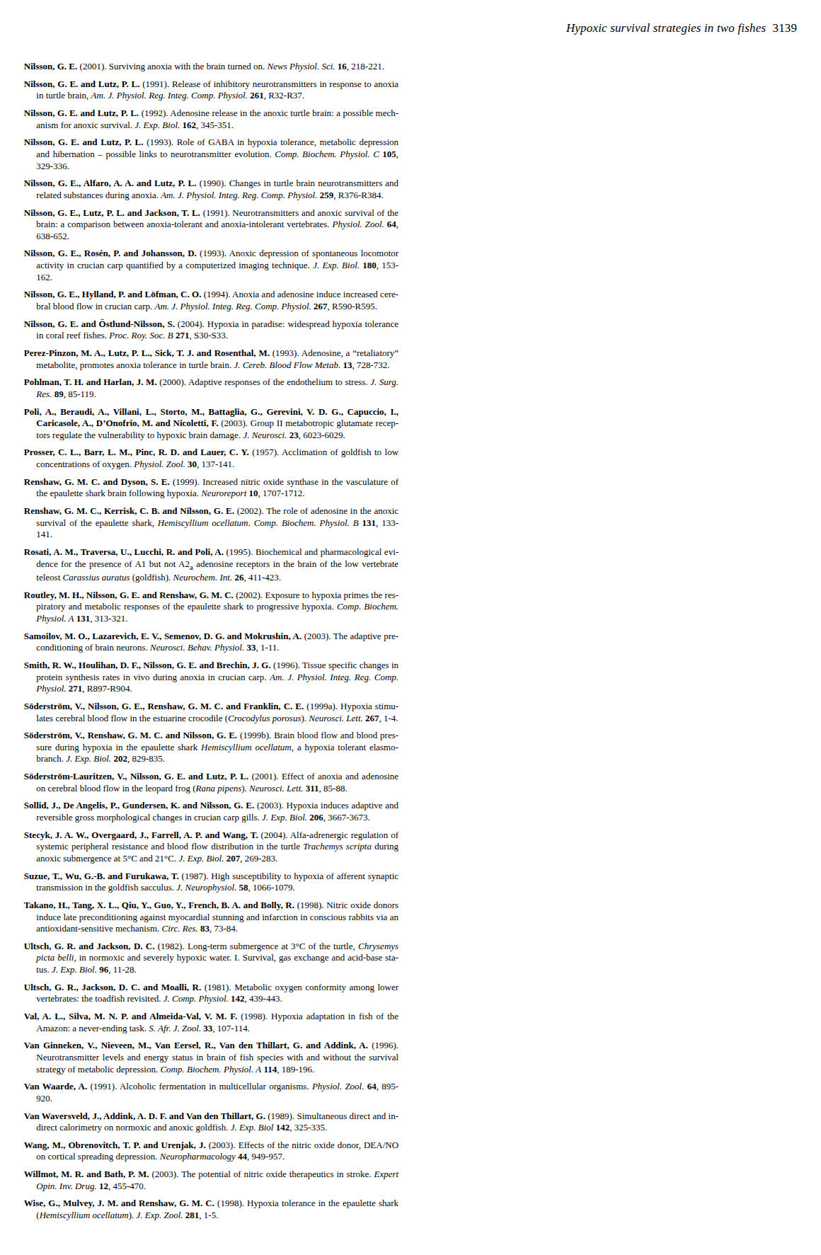Hypoxic survival strategies in two fishes3139
Nilsson, G. E. (2001). Surviving anoxia with the brain turned on. News Physiol. Sci. 16, 218-221.
Nilsson, G. E. and Lutz, P. L. (1991). Release of inhibitory neurotransmitters in response to anoxia in turtle brain, Am. J. Physiol. Reg. Integ. Comp. Physiol. 261, R32-R37.
Nilsson, G. E. and Lutz, P. L. (1992). Adenosine release in the anoxic turtle brain: a possible mechanism for anoxic survival. J. Exp. Biol. 162, 345-351.
Nilsson, G. E. and Lutz, P. L. (1993). Role of GABA in hypoxia tolerance, metabolic depression and hibernation – possible links to neurotransmitter evolution. Comp. Biochem. Physiol. C 105, 329-336.
Nilsson, G. E., Alfaro, A. A. and Lutz, P. L. (1990). Changes in turtle brain neurotransmitters and related substances during anoxia. Am. J. Physiol. Integ. Reg. Comp. Physiol. 259, R376-R384.
Nilsson, G. E., Lutz, P. L. and Jackson, T. L. (1991). Neurotransmitters and anoxic survival of the brain: a comparison between anoxia-tolerant and anoxia-intolerant vertebrates. Physiol. Zool. 64, 638-652.
Nilsson, G. E., Rosén, P. and Johansson, D. (1993). Anoxic depression of spontaneous locomotor activity in crucian carp quantified by a computerized imaging technique. J. Exp. Biol. 180, 153-162.
Nilsson, G. E., Hylland, P. and Löfman, C. O. (1994). Anoxia and adenosine induce increased cerebral blood flow in crucian carp. Am. J. Physiol. Integ. Reg. Comp. Physiol. 267, R590-R595.
Nilsson, G. E. and Östlund-Nilsson, S. (2004). Hypoxia in paradise: widespread hypoxia tolerance in coral reef fishes. Proc. Roy. Soc. B 271, S30-S33.
Perez-Pinzon, M. A., Lutz, P. L., Sick, T. J. and Rosenthal, M. (1993). Adenosine, a “retaliatory” metabolite, promotes anoxia tolerance in turtle brain. J. Cereb. Blood Flow Metab. 13, 728-732.
Pohlman, T. H. and Harlan, J. M. (2000). Adaptive responses of the endothelium to stress. J. Surg. Res. 89, 85-119.
Poli, A., Beraudi, A., Villani, L., Storto, M., Battaglia, G., Gerevini, V. D. G., Capuccio, I., Caricasole, A., D’Onofrio, M. and Nicoletti, F. (2003). Group II metabotropic glutamate receptors regulate the vulnerability to hypoxic brain damage. J. Neurosci. 23, 6023-6029.
Prosser, C. L., Barr, L. M., Pinc, R. D. and Lauer, C. Y. (1957). Acclimation of goldfish to low concentrations of oxygen. Physiol. Zool. 30, 137-141.
Renshaw, G. M. C. and Dyson, S. E. (1999). Increased nitric oxide synthase in the vasculature of the epaulette shark brain following hypoxia. Neuroreport 10, 1707-1712.
Renshaw, G. M. C., Kerrisk, C. B. and Nilsson, G. E. (2002). The role of adenosine in the anoxic survival of the epaulette shark, Hemiscyllium ocellatum. Comp. Biochem. Physiol. B 131, 133-141.
Rosati, A. M., Traversa, U., Lucchi, R. and Poli, A. (1995). Biochemical and pharmacological evidence for the presence of A1 but not A2a adenosine receptors in the brain of the low vertebrate teleost Carassius auratus (goldfish). Neurochem. Int. 26, 411-423.
Routley, M. H., Nilsson, G. E. and Renshaw, G. M. C. (2002). Exposure to hypoxia primes the respiratory and metabolic responses of the epaulette shark to progressive hypoxia. Comp. Biochem. Physiol. A 131, 313-321.
Samoilov, M. O., Lazarevich, E. V., Semenov, D. G. and Mokrushin, A. (2003). The adaptive preconditioning of brain neurons. Neurosci. Behav. Physiol. 33, 1-11.
Smith, R. W., Houlihan, D. F., Nilsson, G. E. and Brechin, J. G. (1996). Tissue specific changes in protein synthesis rates in vivo during anoxia in crucian carp. Am. J. Physiol. Integ. Reg. Comp. Physiol. 271, R897-R904.
Söderström, V., Nilsson, G. E., Renshaw, G. M. C. and Franklin, C. E. (1999a). Hypoxia stimulates cerebral blood flow in the estuarine crocodile (Crocodylus porosus). Neurosci. Lett. 267, 1-4.
Söderström, V., Renshaw, G. M. C. and Nilsson, G. E. (1999b). Brain blood flow and blood pressure during hypoxia in the epaulette shark Hemiscyllium ocellatum, a hypoxia tolerant elasmobranch. J. Exp. Biol. 202, 829-835.
Söderström-Lauritzen, V., Nilsson, G. E. and Lutz, P. L. (2001). Effect of anoxia and adenosine on cerebral blood flow in the leopard frog (Rana pipens). Neurosci. Lett. 311, 85-88.
Sollid, J., De Angelis, P., Gundersen, K. and Nilsson, G. E. (2003). Hypoxia induces adaptive and reversible gross morphological changes in crucian carp gills. J. Exp. Biol. 206, 3667-3673.
Stecyk, J. A. W., Overgaard, J., Farrell, A. P. and Wang, T. (2004). Alfa-adrenergic regulation of systemic peripheral resistance and blood flow distribution in the turtle Trachemys scripta during anoxic submergence at 5°C and 21°C. J. Exp. Biol. 207, 269-283.
Suzue, T., Wu, G.-B. and Furukawa, T. (1987). High susceptibility to hypoxia of afferent synaptic transmission in the goldfish sacculus. J. Neurophysiol. 58, 1066-1079.
Takano, H., Tang, X. L., Qiu, Y., Guo, Y., French, B. A. and Bolly, R. (1998). Nitric oxide donors induce late preconditioning against myocardial stunning and infarction in conscious rabbits via an antioxidant-sensitive mechanism. Circ. Res. 83, 73-84.
Ultsch, G. R. and Jackson, D. C. (1982). Long-term submergence at 3°C of the turtle, Chrysemys picta belli, in normoxic and severely hypoxic water. I. Survival, gas exchange and acid-base status. J. Exp. Biol. 96, 11-28.
Ultsch, G. R., Jackson, D. C. and Moalli, R. (1981). Metabolic oxygen conformity among lower vertebrates: the toadfish revisited. J. Comp. Physiol. 142, 439-443.
Val, A. L., Silva, M. N. P. and Almeida-Val, V. M. F. (1998). Hypoxia adaptation in fish of the Amazon: a never-ending task. S. Afr. J. Zool. 33, 107-114.
Van Ginneken, V., Nieveen, M., Van Eersel, R., Van den Thillart, G. and Addink, A. (1996). Neurotransmitter levels and energy status in brain of fish species with and without the survival strategy of metabolic depression. Comp. Biochem. Physiol. A 114, 189-196.
Van Waarde, A. (1991). Alcoholic fermentation in multicellular organisms. Physiol. Zool. 64, 895-920.
Van Waversveld, J., Addink, A. D. F. and Van den Thillart, G. (1989). Simultaneous direct and indirect calorimetry on normoxic and anoxic goldfish. J. Exp. Biol 142, 325-335.
Wang, M., Obrenovitch, T. P. and Urenjak, J. (2003). Effects of the nitric oxide donor, DEA/NO on cortical spreading depression. Neuropharmacology 44, 949-957.
Willmot, M. R. and Bath, P. M. (2003). The potential of nitric oxide therapeutics in stroke. Expert Opin. Inv. Drug. 12, 455-470.
Wise, G., Mulvey, J. M. and Renshaw, G. M. C. (1998). Hypoxia tolerance in the epaulette shark (Hemiscyllium ocellatum). J. Exp. Zool. 281, 1-5.